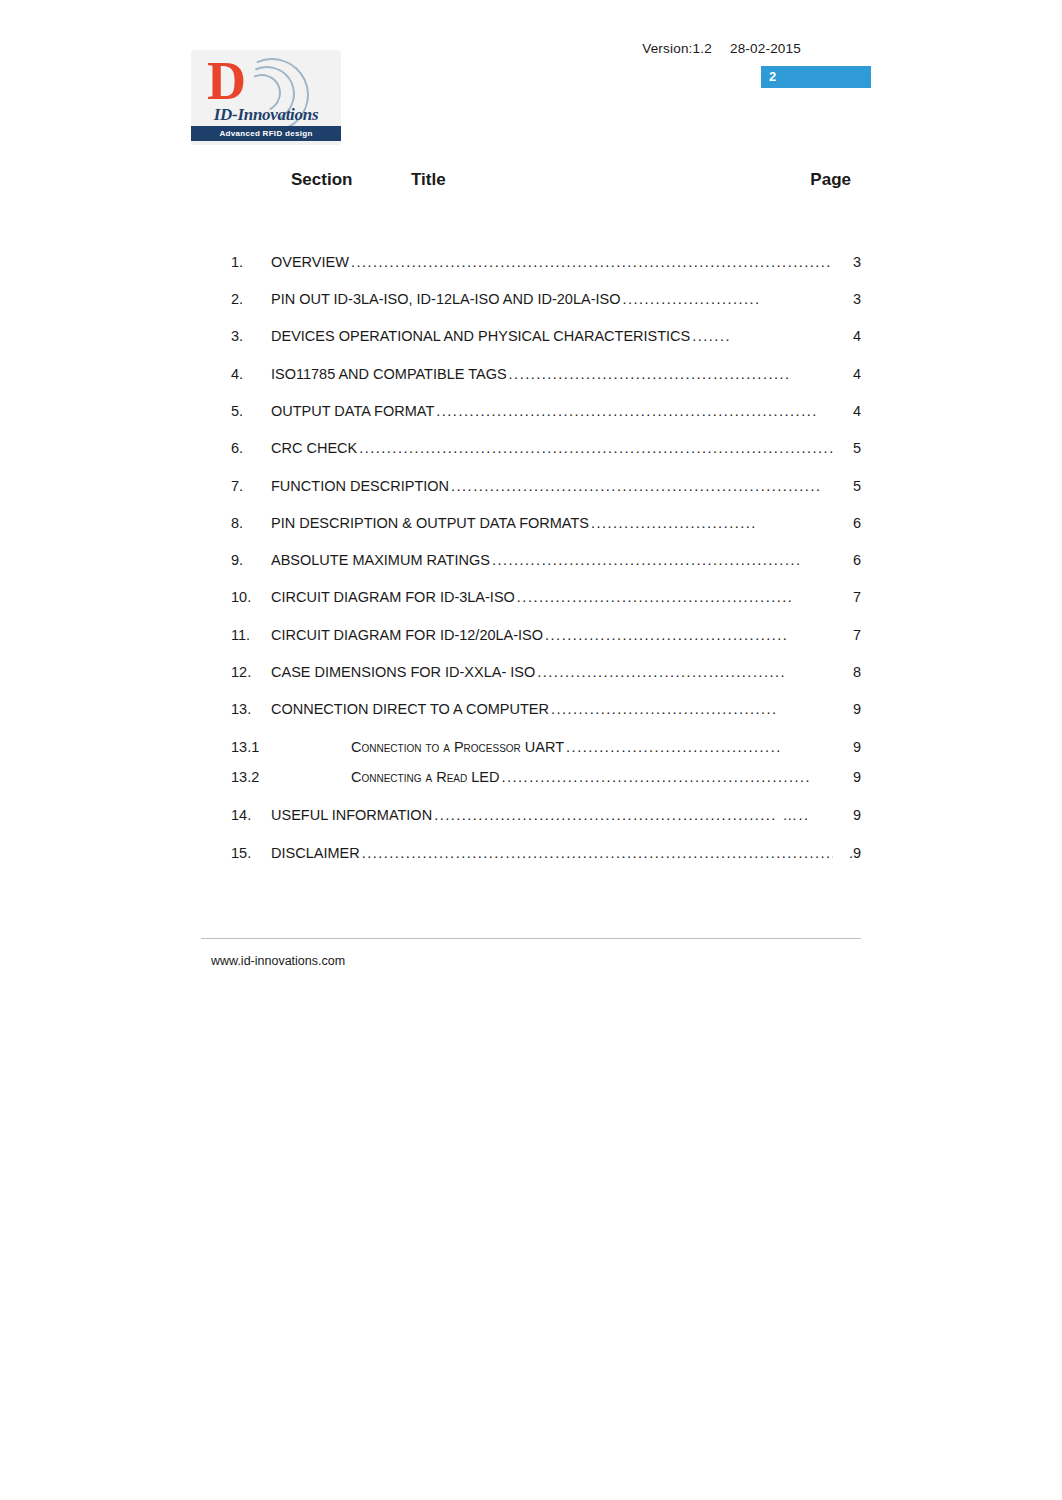D
ID-Innovations
Advanced RFID design
Version:1.228-02-2015
2
Section
Title
Page
1.
OVERVIEW .......................................................................................... 3
2.
PIN OUT ID-3LA-ISO, ID-12LA-ISO AND ID-20LA-ISO ......................... 3
3.
DEVICES OPERATIONAL AND PHYSICAL CHARACTERISTICS ....... 4
4.
ISO11785 AND COMPATIBLE TAGS ................................................... 4
5.
OUTPUT DATA FORMAT ..................................................................... 4
6.
CRC CHECK ......................................................................................... 5
7.
FUNCTION DESCRIPTION ................................................................... 5
8.
PIN DESCRIPTION & OUTPUT DATA FORMATS .............................. 6
9.
ABSOLUTE MAXIMUM RATINGS ........................................................ 6
10.
CIRCUIT DIAGRAM FOR ID-3LA-ISO .................................................. 7
11.
CIRCUIT DIAGRAM FOR ID-12/20LA-ISO ............................................ 7
12.
CASE DIMENSIONS FOR ID-XXLA- ISO ............................................. 8
13.
CONNECTION DIRECT TO A COMPUTER ......................................... 9
13.1
Connection to a Processor UART ....................................... 9
13.2
Connecting a Read LED ........................................................ 9
14.
USEFUL INFORMATION .............................................................. ….. 9
15.
DISCLAIMER ........................................................................................ .9
www.id-innovations.com